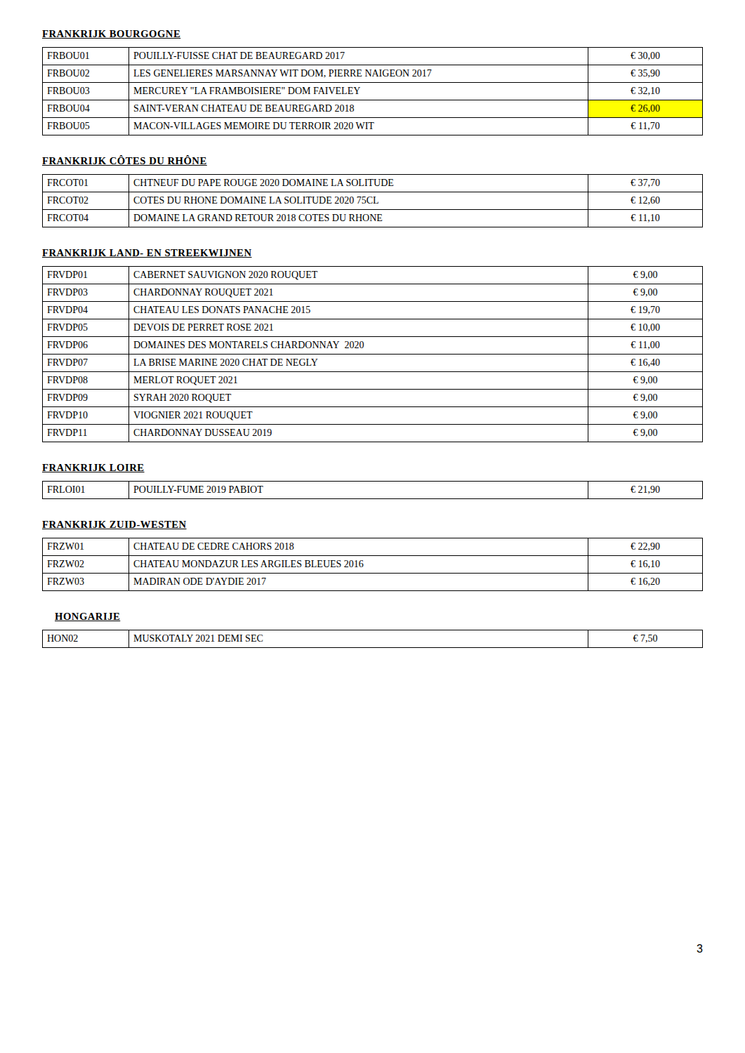FRANKRIJK BOURGOGNE
| FRBOU01 | POUILLY-FUISSE CHAT DE BEAUREGARD 2017 | € 30,00 |
| FRBOU02 | LES GENELIERES MARSANNAY WIT DOM, PIERRE NAIGEON 2017 | € 35,90 |
| FRBOU03 | MERCUREY "LA FRAMBOISIERE" DOM FAIVELEY | € 32,10 |
| FRBOU04 | SAINT-VERAN CHATEAU DE BEAUREGARD 2018 | € 26,00 |
| FRBOU05 | MACON-VILLAGES MEMOIRE DU TERROIR 2020 WIT | € 11,70 |
FRANKRIJK CÔTES DU RHÔNE
| FRCOT01 | CHTNEUF DU PAPE ROUGE 2020 DOMAINE LA SOLITUDE | € 37,70 |
| FRCOT02 | COTES DU RHONE DOMAINE LA SOLITUDE 2020 75CL | € 12,60 |
| FRCOT04 | DOMAINE LA GRAND RETOUR 2018 COTES DU RHONE | € 11,10 |
FRANKRIJK LAND- EN STREEKWIJNEN
| FRVDP01 | CABERNET SAUVIGNON 2020 ROUQUET | € 9,00 |
| FRVDP03 | CHARDONNAY ROUQUET 2021 | € 9,00 |
| FRVDP04 | CHATEAU LES DONATS PANACHE 2015 | € 19,70 |
| FRVDP05 | DEVOIS DE PERRET ROSE 2021 | € 10,00 |
| FRVDP06 | DOMAINES DES MONTARELS CHARDONNAY 2020 | € 11,00 |
| FRVDP07 | LA BRISE MARINE 2020 CHAT DE NEGLY | € 16,40 |
| FRVDP08 | MERLOT ROQUET 2021 | € 9,00 |
| FRVDP09 | SYRAH 2020 ROQUET | € 9,00 |
| FRVDP10 | VIOGNIER 2021 ROUQUET | € 9,00 |
| FRVDP11 | CHARDONNAY DUSSEAU 2019 | € 9,00 |
FRANKRIJK LOIRE
| FRLOI01 | POUILLY-FUME 2019 PABIOT | € 21,90 |
FRANKRIJK ZUID-WESTEN
| FRZW01 | CHATEAU DE CEDRE CAHORS 2018 | € 22,90 |
| FRZW02 | CHATEAU MONDAZUR LES ARGILES BLEUES 2016 | € 16,10 |
| FRZW03 | MADIRAN ODE D'AYDIE 2017 | € 16,20 |
HONGARIJE
| HON02 | MUSKOTALY 2021 DEMI SEC | € 7,50 |
3